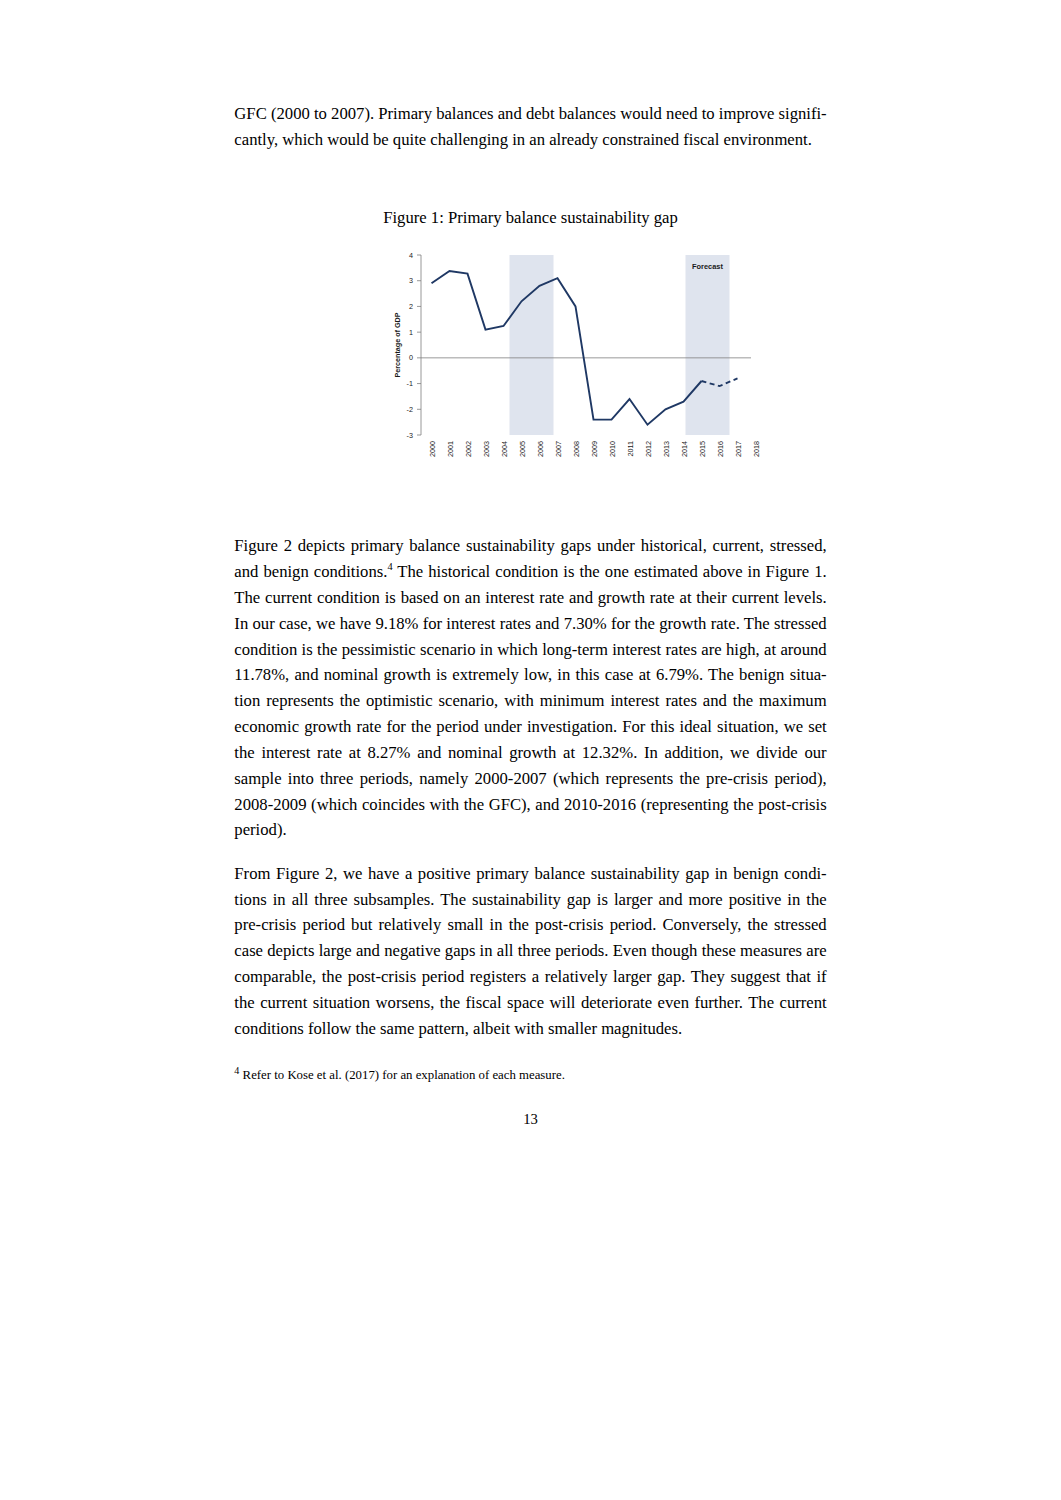GFC (2000 to 2007). Primary balances and debt balances would need to improve significantly, which would be quite challenging in an already constrained fiscal environment.
Figure 1: Primary balance sustainability gap
4 3 2 1 0 -1 -2 -3 Percentage of GDP Forecast 2000 2001 2002 2003 2004 2005 2006 2007 2008 2009 2010 2011 2012 2013 2014 2015 2016 2017 2018
Figure 2 depicts primary balance sustainability gaps under historical, current, stressed, and benign conditions.4 The historical condition is the one estimated above in Figure 1. The current condition is based on an interest rate and growth rate at their current levels. In our case, we have 9.18% for interest rates and 7.30% for the growth rate. The stressed condition is the pessimistic scenario in which long-term interest rates are high, at around 11.78%, and nominal growth is extremely low, in this case at 6.79%. The benign situation represents the optimistic scenario, with minimum interest rates and the maximum economic growth rate for the period under investigation. For this ideal situation, we set the interest rate at 8.27% and nominal growth at 12.32%. In addition, we divide our sample into three periods, namely 2000-2007 (which represents the pre-crisis period), 2008-2009 (which coincides with the GFC), and 2010-2016 (representing the post-crisis period).
From Figure 2, we have a positive primary balance sustainability gap in benign conditions in all three subsamples. The sustainability gap is larger and more positive in the pre-crisis period but relatively small in the post-crisis period. Conversely, the stressed case depicts large and negative gaps in all three periods. Even though these measures are comparable, the post-crisis period registers a relatively larger gap. They suggest that if the current situation worsens, the fiscal space will deteriorate even further. The current conditions follow the same pattern, albeit with smaller magnitudes.
4 Refer to Kose et al. (2017) for an explanation of each measure.
13